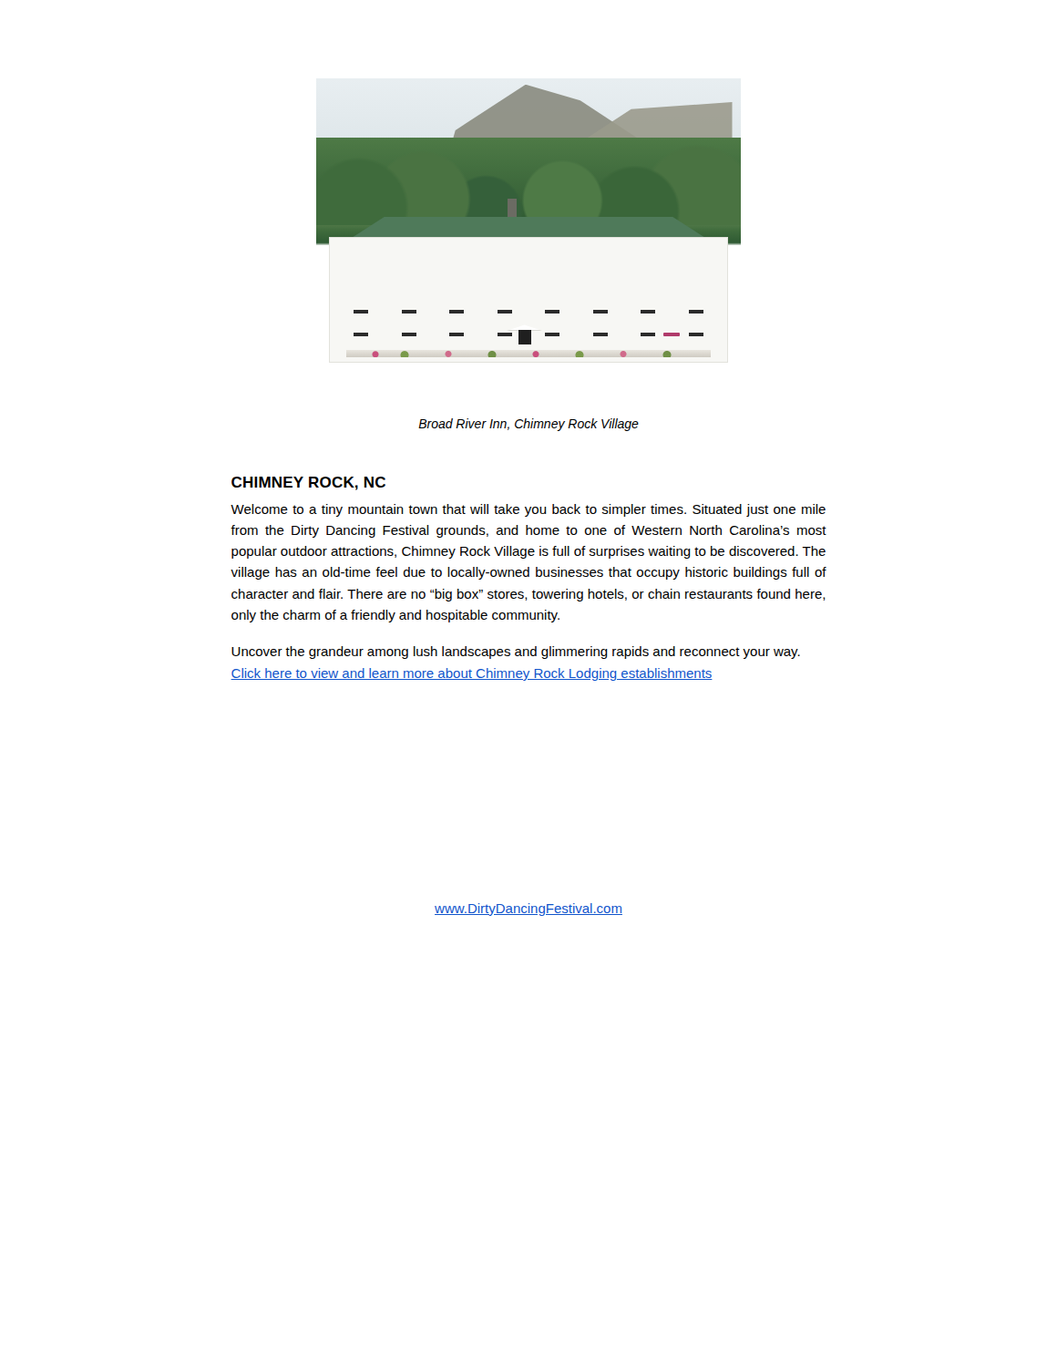Broad River Inn, Chimney Rock Village
CHIMNEY ROCK, NC
Welcome to a tiny mountain town that will take you back to simpler times. Situated just one mile from the Dirty Dancing Festival grounds, and home to one of Western North Carolina’s most popular outdoor attractions, Chimney Rock Village is full of surprises waiting to be discovered. The village has an old-time feel due to locally-owned businesses that occupy historic buildings full of character and flair. There are no “big box” stores, towering hotels, or chain restaurants found here, only the charm of a friendly and hospitable community.
Uncover the grandeur among lush landscapes and glimmering rapids and reconnect your way.
Click here to view and learn more about Chimney Rock Lodging establishments
www.DirtyDancingFestival.com